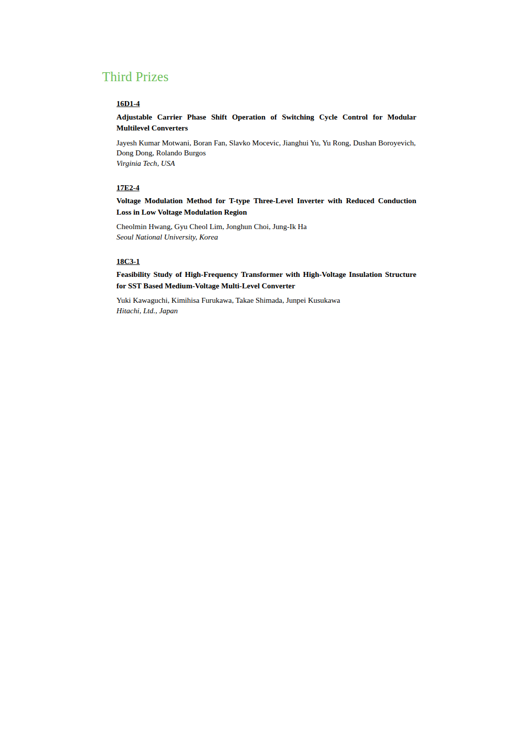Third Prizes
16D1-4
Adjustable Carrier Phase Shift Operation of Switching Cycle Control for Modular Multilevel Converters
Jayesh Kumar Motwani, Boran Fan, Slavko Mocevic, Jianghui Yu, Yu Rong, Dushan Boroyevich, Dong Dong, Rolando Burgos
Virginia Tech, USA
17E2-4
Voltage Modulation Method for T-type Three-Level Inverter with Reduced Conduction Loss in Low Voltage Modulation Region
Cheolmin Hwang, Gyu Cheol Lim, Jonghun Choi, Jung-Ik Ha
Seoul National University, Korea
18C3-1
Feasibility Study of High-Frequency Transformer with High-Voltage Insulation Structure for SST Based Medium-Voltage Multi-Level Converter
Yuki Kawaguchi, Kimihisa Furukawa, Takae Shimada, Junpei Kusukawa
Hitachi, Ltd., Japan